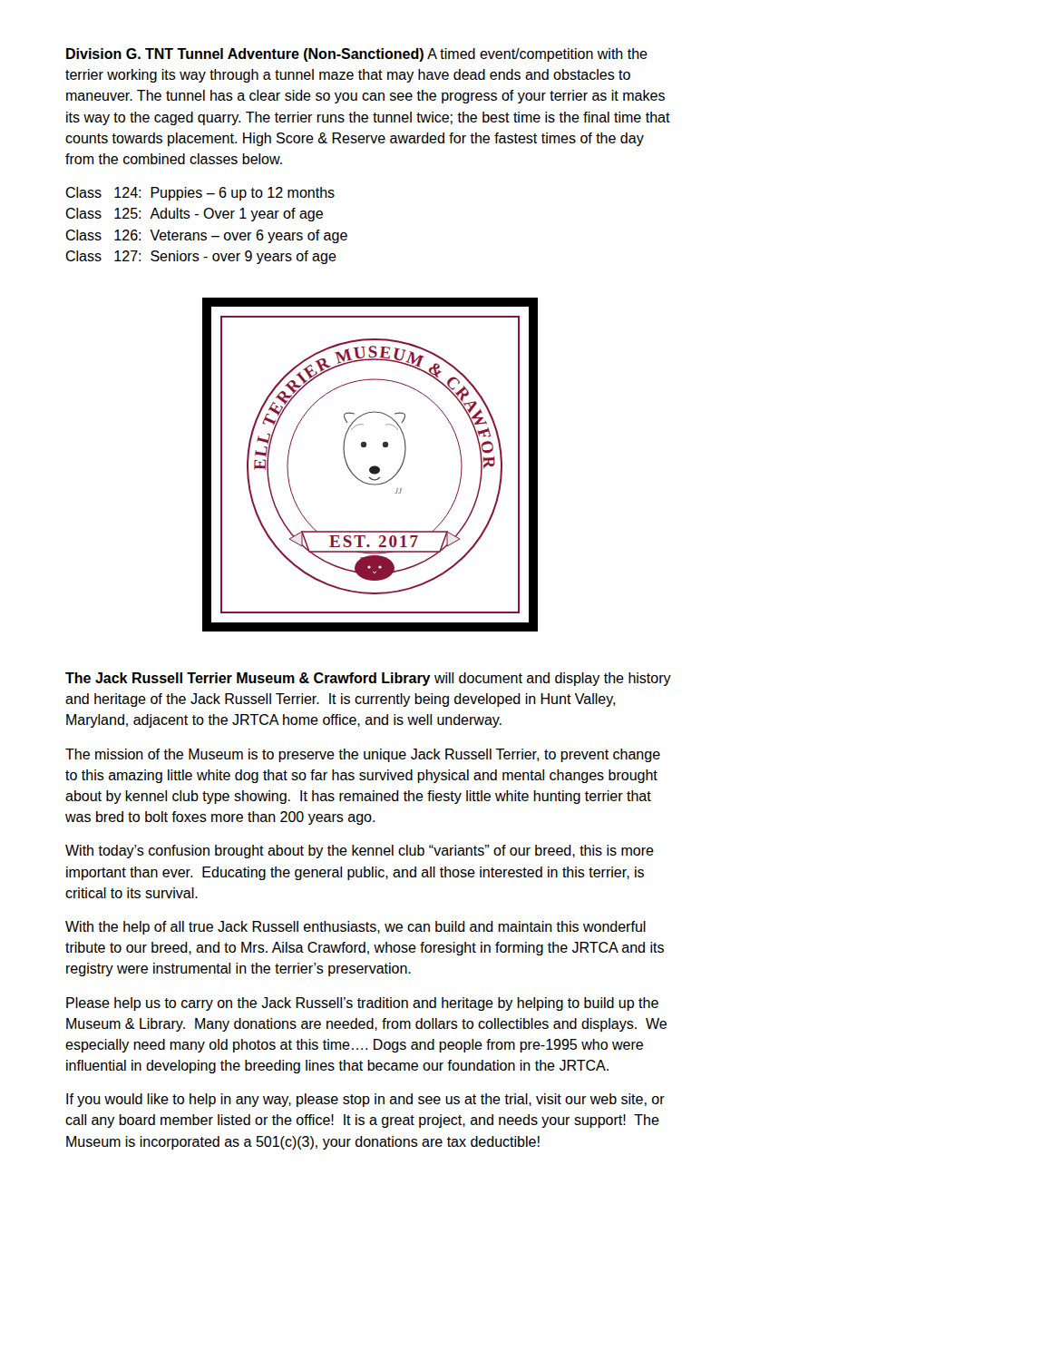Division G. TNT Tunnel Adventure (Non-Sanctioned) A timed event/competition with the terrier working its way through a tunnel maze that may have dead ends and obstacles to maneuver. The tunnel has a clear side so you can see the progress of your terrier as it makes its way to the caged quarry. The terrier runs the tunnel twice; the best time is the final time that counts towards placement. High Score & Reserve awarded for the fastest times of the day from the combined classes below.
Class 124: Puppies – 6 up to 12 months
Class 125: Adults - Over 1 year of age
Class 126: Veterans – over 6 years of age
Class 127: Seniors - over 9 years of age
JACK RUSSELL TERRIER MUSEUM & CRAWFORD LIBRARY THE JJ EST. 2017
The Jack Russell Terrier Museum & Crawford Library will document and display the history and heritage of the Jack Russell Terrier. It is currently being developed in Hunt Valley, Maryland, adjacent to the JRTCA home office, and is well underway.
The mission of the Museum is to preserve the unique Jack Russell Terrier, to prevent change to this amazing little white dog that so far has survived physical and mental changes brought about by kennel club type showing. It has remained the fiesty little white hunting terrier that was bred to bolt foxes more than 200 years ago.
With today’s confusion brought about by the kennel club “variants” of our breed, this is more important than ever. Educating the general public, and all those interested in this terrier, is critical to its survival.
With the help of all true Jack Russell enthusiasts, we can build and maintain this wonderful tribute to our breed, and to Mrs. Ailsa Crawford, whose foresight in forming the JRTCA and its registry were instrumental in the terrier’s preservation.
Please help us to carry on the Jack Russell’s tradition and heritage by helping to build up the Museum & Library. Many donations are needed, from dollars to collectibles and displays. We especially need many old photos at this time…. Dogs and people from pre-1995 who were influential in developing the breeding lines that became our foundation in the JRTCA.
If you would like to help in any way, please stop in and see us at the trial, visit our web site, or call any board member listed or the office! It is a great project, and needs your support! The Museum is incorporated as a 501(c)(3), your donations are tax deductible!